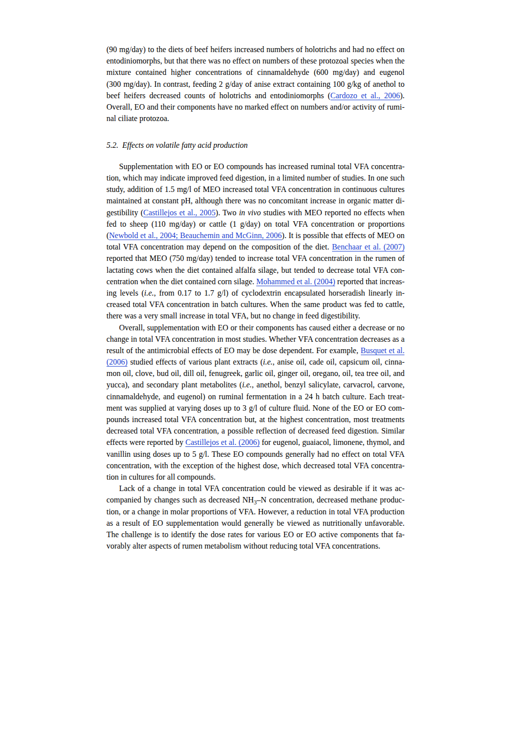(90 mg/day) to the diets of beef heifers increased numbers of holotrichs and had no effect on entodiniomorphs, but that there was no effect on numbers of these protozoal species when the mixture contained higher concentrations of cinnamaldehyde (600 mg/day) and eugenol (300 mg/day). In contrast, feeding 2 g/day of anise extract containing 100 g/kg of anethol to beef heifers decreased counts of holotrichs and entodiniomorphs (Cardozo et al., 2006). Overall, EO and their components have no marked effect on numbers and/or activity of ruminal ciliate protozoa.
5.2. Effects on volatile fatty acid production
Supplementation with EO or EO compounds has increased ruminal total VFA concentration, which may indicate improved feed digestion, in a limited number of studies. In one such study, addition of 1.5 mg/l of MEO increased total VFA concentration in continuous cultures maintained at constant pH, although there was no concomitant increase in organic matter digestibility (Castillejos et al., 2005). Two in vivo studies with MEO reported no effects when fed to sheep (110 mg/day) or cattle (1 g/day) on total VFA concentration or proportions (Newbold et al., 2004; Beauchemin and McGinn, 2006). It is possible that effects of MEO on total VFA concentration may depend on the composition of the diet. Benchaar et al. (2007) reported that MEO (750 mg/day) tended to increase total VFA concentration in the rumen of lactating cows when the diet contained alfalfa silage, but tended to decrease total VFA concentration when the diet contained corn silage. Mohammed et al. (2004) reported that increasing levels (i.e., from 0.17 to 1.7 g/l) of cyclodextrin encapsulated horseradish linearly increased total VFA concentration in batch cultures. When the same product was fed to cattle, there was a very small increase in total VFA, but no change in feed digestibility.
Overall, supplementation with EO or their components has caused either a decrease or no change in total VFA concentration in most studies. Whether VFA concentration decreases as a result of the antimicrobial effects of EO may be dose dependent. For example, Busquet et al. (2006) studied effects of various plant extracts (i.e., anise oil, cade oil, capsicum oil, cinnamon oil, clove, bud oil, dill oil, fenugreek, garlic oil, ginger oil, oregano, oil, tea tree oil, and yucca), and secondary plant metabolites (i.e., anethol, benzyl salicylate, carvacrol, carvone, cinnamaldehyde, and eugenol) on ruminal fermentation in a 24 h batch culture. Each treatment was supplied at varying doses up to 3 g/l of culture fluid. None of the EO or EO compounds increased total VFA concentration but, at the highest concentration, most treatments decreased total VFA concentration, a possible reflection of decreased feed digestion. Similar effects were reported by Castillejos et al. (2006) for eugenol, guaiacol, limonene, thymol, and vanillin using doses up to 5 g/l. These EO compounds generally had no effect on total VFA concentration, with the exception of the highest dose, which decreased total VFA concentration in cultures for all compounds.
Lack of a change in total VFA concentration could be viewed as desirable if it was accompanied by changes such as decreased NH3–N concentration, decreased methane production, or a change in molar proportions of VFA. However, a reduction in total VFA production as a result of EO supplementation would generally be viewed as nutritionally unfavorable. The challenge is to identify the dose rates for various EO or EO active components that favorably alter aspects of rumen metabolism without reducing total VFA concentrations.